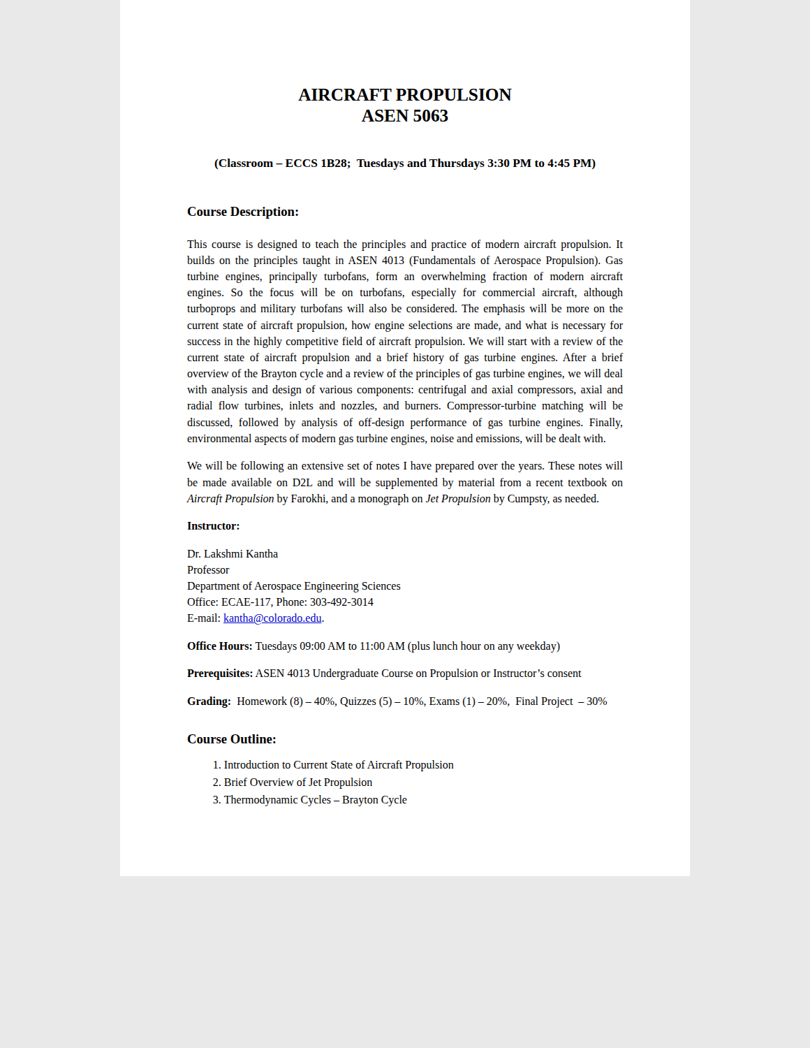AIRCRAFT PROPULSIONASEN 5063
(Classroom – ECCS 1B28; Tuesdays and Thursdays 3:30 PM to 4:45 PM)
Course Description:
This course is designed to teach the principles and practice of modern aircraft propulsion. It builds on the principles taught in ASEN 4013 (Fundamentals of Aerospace Propulsion). Gas turbine engines, principally turbofans, form an overwhelming fraction of modern aircraft engines. So the focus will be on turbofans, especially for commercial aircraft, although turboprops and military turbofans will also be considered. The emphasis will be more on the current state of aircraft propulsion, how engine selections are made, and what is necessary for success in the highly competitive field of aircraft propulsion. We will start with a review of the current state of aircraft propulsion and a brief history of gas turbine engines. After a brief overview of the Brayton cycle and a review of the principles of gas turbine engines, we will deal with analysis and design of various components: centrifugal and axial compressors, axial and radial flow turbines, inlets and nozzles, and burners. Compressor-turbine matching will be discussed, followed by analysis of off-design performance of gas turbine engines. Finally, environmental aspects of modern gas turbine engines, noise and emissions, will be dealt with.
We will be following an extensive set of notes I have prepared over the years. These notes will be made available on D2L and will be supplemented by material from a recent textbook on Aircraft Propulsion by Farokhi, and a monograph on Jet Propulsion by Cumpsty, as needed.
Instructor:
Dr. Lakshmi Kantha
Professor
Department of Aerospace Engineering Sciences
Office: ECAE-117, Phone: 303-492-3014
E-mail: kantha@colorado.edu.
Office Hours: Tuesdays 09:00 AM to 11:00 AM (plus lunch hour on any weekday)
Prerequisites: ASEN 4013 Undergraduate Course on Propulsion or Instructor’s consent
Grading: Homework (8) – 40%, Quizzes (5) – 10%, Exams (1) – 20%, Final Project – 30%
Course Outline:
Introduction to Current State of Aircraft Propulsion
Brief Overview of Jet Propulsion
Thermodynamic Cycles – Brayton Cycle